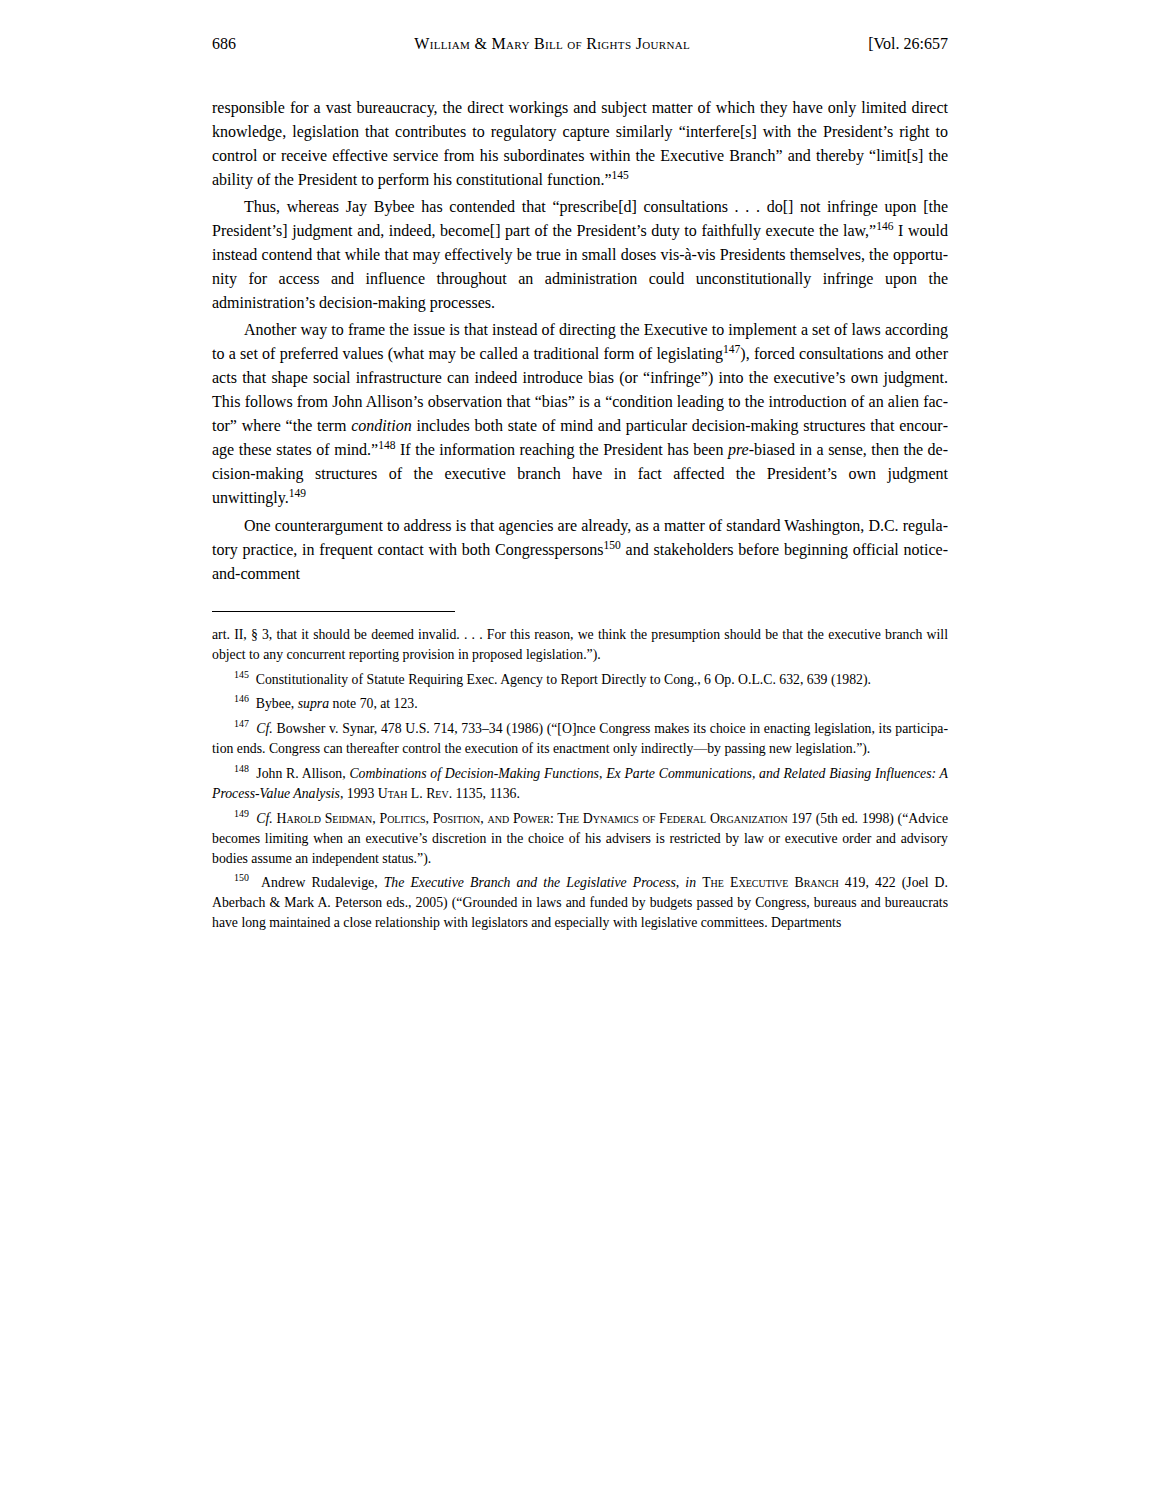686 William & Mary Bill of Rights Journal [Vol. 26:657
responsible for a vast bureaucracy, the direct workings and subject matter of which they have only limited direct knowledge, legislation that contributes to regulatory capture similarly “interfere[s] with the President’s right to control or receive effective service from his subordinates within the Executive Branch” and thereby “limit[s] the ability of the President to perform his constitutional function.”145
Thus, whereas Jay Bybee has contended that “prescribe[d] consultations . . . do[] not infringe upon [the President’s] judgment and, indeed, become[] part of the President’s duty to faithfully execute the law,”146 I would instead contend that while that may effectively be true in small doses vis-à-vis Presidents themselves, the opportunity for access and influence throughout an administration could unconstitutionally infringe upon the administration’s decision-making processes.
Another way to frame the issue is that instead of directing the Executive to implement a set of laws according to a set of preferred values (what may be called a traditional form of legislating147), forced consultations and other acts that shape social infrastructure can indeed introduce bias (or “infringe”) into the executive’s own judgment. This follows from John Allison’s observation that “bias” is a “condition leading to the introduction of an alien factor” where “the term condition includes both state of mind and particular decision-making structures that encourage these states of mind.”148 If the information reaching the President has been pre-biased in a sense, then the decision-making structures of the executive branch have in fact affected the President’s own judgment unwittingly.149
One counterargument to address is that agencies are already, as a matter of standard Washington, D.C. regulatory practice, in frequent contact with both Congresspersons150 and stakeholders before beginning official notice-and-comment
art. II, § 3, that it should be deemed invalid. . . . For this reason, we think the presumption should be that the executive branch will object to any concurrent reporting provision in proposed legislation.”).
145 Constitutionality of Statute Requiring Exec. Agency to Report Directly to Cong., 6 Op. O.L.C. 632, 639 (1982).
146 Bybee, supra note 70, at 123.
147 Cf. Bowsher v. Synar, 478 U.S. 714, 733–34 (1986) (“[O]nce Congress makes its choice in enacting legislation, its participation ends. Congress can thereafter control the execution of its enactment only indirectly—by passing new legislation.”).
148 John R. Allison, Combinations of Decision-Making Functions, Ex Parte Communications, and Related Biasing Influences: A Process-Value Analysis, 1993 Utah L. Rev. 1135, 1136.
149 Cf. Harold Seidman, Politics, Position, and Power: The Dynamics of Federal Organization 197 (5th ed. 1998) (“Advice becomes limiting when an executive’s discretion in the choice of his advisers is restricted by law or executive order and advisory bodies assume an independent status.”).
150 Andrew Rudalevige, The Executive Branch and the Legislative Process, in The Executive Branch 419, 422 (Joel D. Aberbach & Mark A. Peterson eds., 2005) (“Grounded in laws and funded by budgets passed by Congress, bureaus and bureaucrats have long maintained a close relationship with legislators and especially with legislative committees. Departments